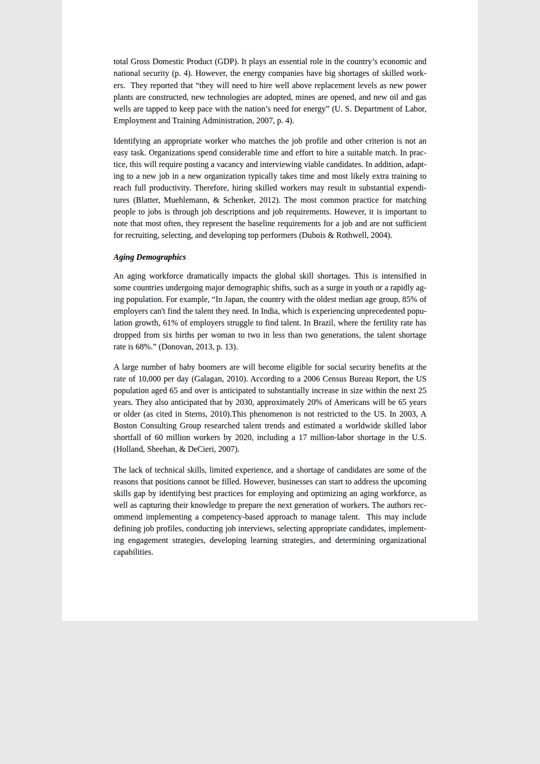total Gross Domestic Product (GDP). It plays an essential role in the country’s economic and national security (p. 4). However, the energy companies have big shortages of skilled workers. They reported that “they will need to hire well above replacement levels as new power plants are constructed, new technologies are adopted, mines are opened, and new oil and gas wells are tapped to keep pace with the nation’s need for energy” (U. S. Department of Labor, Employment and Training Administration, 2007, p. 4).
Identifying an appropriate worker who matches the job profile and other criterion is not an easy task. Organizations spend considerable time and effort to hire a suitable match. In practice, this will require posting a vacancy and interviewing viable candidates. In addition, adapting to a new job in a new organization typically takes time and most likely extra training to reach full productivity. Therefore, hiring skilled workers may result in substantial expenditures (Blatter, Muehlemann, & Schenker, 2012). The most common practice for matching people to jobs is through job descriptions and job requirements. However, it is important to note that most often, they represent the baseline requirements for a job and are not sufficient for recruiting, selecting, and developing top performers (Dubois & Rothwell, 2004).
Aging Demographics
An aging workforce dramatically impacts the global skill shortages. This is intensified in some countries undergoing major demographic shifts, such as a surge in youth or a rapidly aging population. For example, “In Japan, the country with the oldest median age group, 85% of employers can't find the talent they need. In India, which is experiencing unprecedented population growth, 61% of employers struggle to find talent. In Brazil, where the fertility rate has dropped from six births per woman to two in less than two generations, the talent shortage rate is 68%.” (Donovan, 2013, p. 13).
A large number of baby boomers are will become eligible for social security benefits at the rate of 10,000 per day (Galagan, 2010). According to a 2006 Census Bureau Report, the US population aged 65 and over is anticipated to substantially increase in size within the next 25 years. They also anticipated that by 2030, approximately 20% of Americans will be 65 years or older (as cited in Sterns, 2010).This phenomenon is not restricted to the US. In 2003, A Boston Consulting Group researched talent trends and estimated a worldwide skilled labor shortfall of 60 million workers by 2020, including a 17 million-labor shortage in the U.S. (Holland, Sheehan, & DeCieri, 2007).
The lack of technical skills, limited experience, and a shortage of candidates are some of the reasons that positions cannot be filled. However, businesses can start to address the upcoming skills gap by identifying best practices for employing and optimizing an aging workforce, as well as capturing their knowledge to prepare the next generation of workers. The authors recommend implementing a competency-based approach to manage talent. This may include defining job profiles, conducting job interviews, selecting appropriate candidates, implementing engagement strategies, developing learning strategies, and determining organizational capabilities.